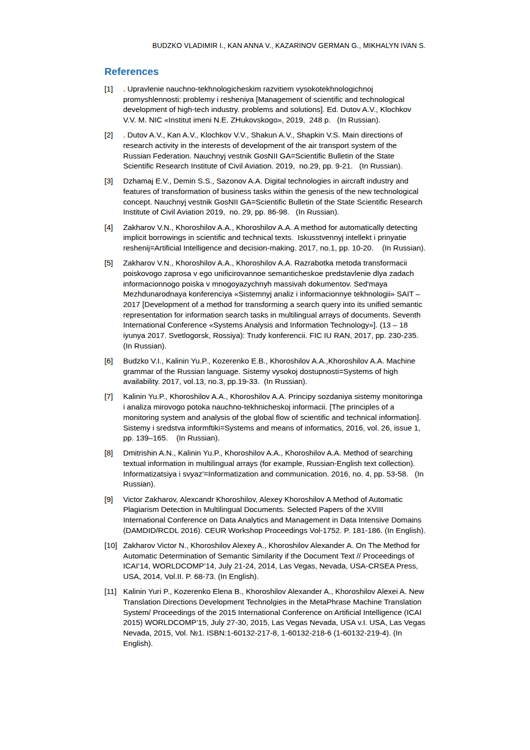BUDZKO VLADIMIR I., KAN ANNA V., KAZARINOV GERMAN G., MIKHALYN IVAN S.
References
[1]. Upravlenie nauchno-tekhnologicheskim razvitiem vysokotekhnologichnoj promyshlennosti: problemy i resheniya [Management of scientific and technological development of high-tech industry. problems and solutions]. Ed. Dutov A.V., Klochkov V.V. M. NIC «Institut imeni N.E. ZHukovskogo», 2019, 248 p. (In Russian).
[2]. Dutov A.V., Kan A.V., Klochkov V.V., Shakun A.V., Shapkin V.S. Main directions of research activity in the interests of development of the air transport system of the Russian Federation. Nauchnyj vestnik GosNII GA=Scientific Bulletin of the State Scientific Research Institute of Civil Aviation. 2019, no.29, pp. 9-21. (In Russian).
[3] Dzhamaj E.V., Demin S.S., Sazonov A.A. Digital technologies in aircraft industry and features of transformation of business tasks within the genesis of the new technological concept. Nauchnyj vestnik GosNII GA=Scientific Bulletin of the State Scientific Research Institute of Civil Aviation 2019, no. 29, pp. 86-98. (In Russian).
[4] Zakharov V.N., Khoroshilov A.A., Khoroshilov A.A. A method for automatically detecting implicit borrowings in scientific and technical texts. Iskusstvennyj intellekt i prinyatie reshenij=Artificial Intelligence and decision-making. 2017, no.1, pp. 10-20. (In Russian).
[5] Zakharov V.N., Khoroshilov A.A., Khoroshilov A.A. Razrabotka metoda transformacii poiskovogo zaprosa v ego unificirovannoe semanticheskoe predstavlenie dlya zadach informacionnogo poiska v mnogoyazychnyh massivah dokumentov. Sed'maya Mezhdunarodnaya konferenciya «Sistemnyj analiz i informacionnye tekhnologii» SAIT – 2017 [Development of a method for transforming a search query into its unified semantic representation for information search tasks in multilingual arrays of documents. Seventh International Conference «Systems Analysis and Information Technology»]. (13 – 18 iyunya 2017. Svetlogorsk, Rossiya): Trudy konferencii. FIC IU RAN, 2017, pp. 230-235. (In Russian).
[6] Budzko V.I., Kalinin Yu.P., Kozerenko E.B., Khoroshilov A.A.,Khoroshilov A.A. Machine grammar of the Russian language. Sistemy vysokoj dostupnosti=Systems of high availability. 2017, vol.13, no.3, pp.19-33. (In Russian).
[7] Kalinin Yu.P., Khoroshilov A.A., Khoroshilov A.A. Principy sozdaniya sistemy monitoringa i analiza mirovogo potoka nauchno-tekhnicheskoj informacii. [The principles of a monitoring system and analysis of the global flow of scientific and technical information]. Sistemy i sredstva informftiki=Systems and means of informatics, 2016, vol. 26, issue 1, pp. 139–165. (In Russian).
[8] Dmitrishin A.N., Kalinin Yu.P., Khoroshilov A.A., Khoroshilov A.A. Method of searching textual information in multilingual arrays (for example, Russian-English text collection). Informatizatsiya i svyaz'=Informatization and communication. 2016, no. 4, pp. 53-58. (In Russian).
[9] Victor Zakharov, Alexcandr Khoroshilov, Alexey Khoroshilov A Method of Automatic Plagiarism Detection in Multilingual Documents. Selected Papers of the XVIII International Conference on Data Analytics and Management in Data Intensive Domains (DAMDID/RCDL 2016). CEUR Workshop Proceedings Vol-1752. P. 181-186. (In English).
[10] Zakharov Victor N., Khoroshilov Alexey A., Khoroshilov Alexander A. On The Method for Automatic Determination of Semantic Similarity if the Document Text // Proceedings of ICAI’14, WORLDCOMP’14, July 21-24, 2014, Las Vegas, Nevada, USA-CRSEA Press, USA, 2014, Vol.II. P. 68-73. (In English).
[11] Kalinin Yuri P., Kozerenko Elena B., Khoroshilov Alexander A., Khoroshilov Alexei A. New Translation Directions Development Technolgies in the MetaPhrase Machine Translation System/ Proceedings of the 2015 International Conference on Artificial Intelligence (ICAI 2015) WORLDCOMP’15, July 27-30, 2015, Las Vegas Nevada, USA v.I. USA, Las Vegas Nevada, 2015, Vol. №1. ISBN:1-60132-217-8, 1-60132-218-6 (1-60132-219-4). (In English).